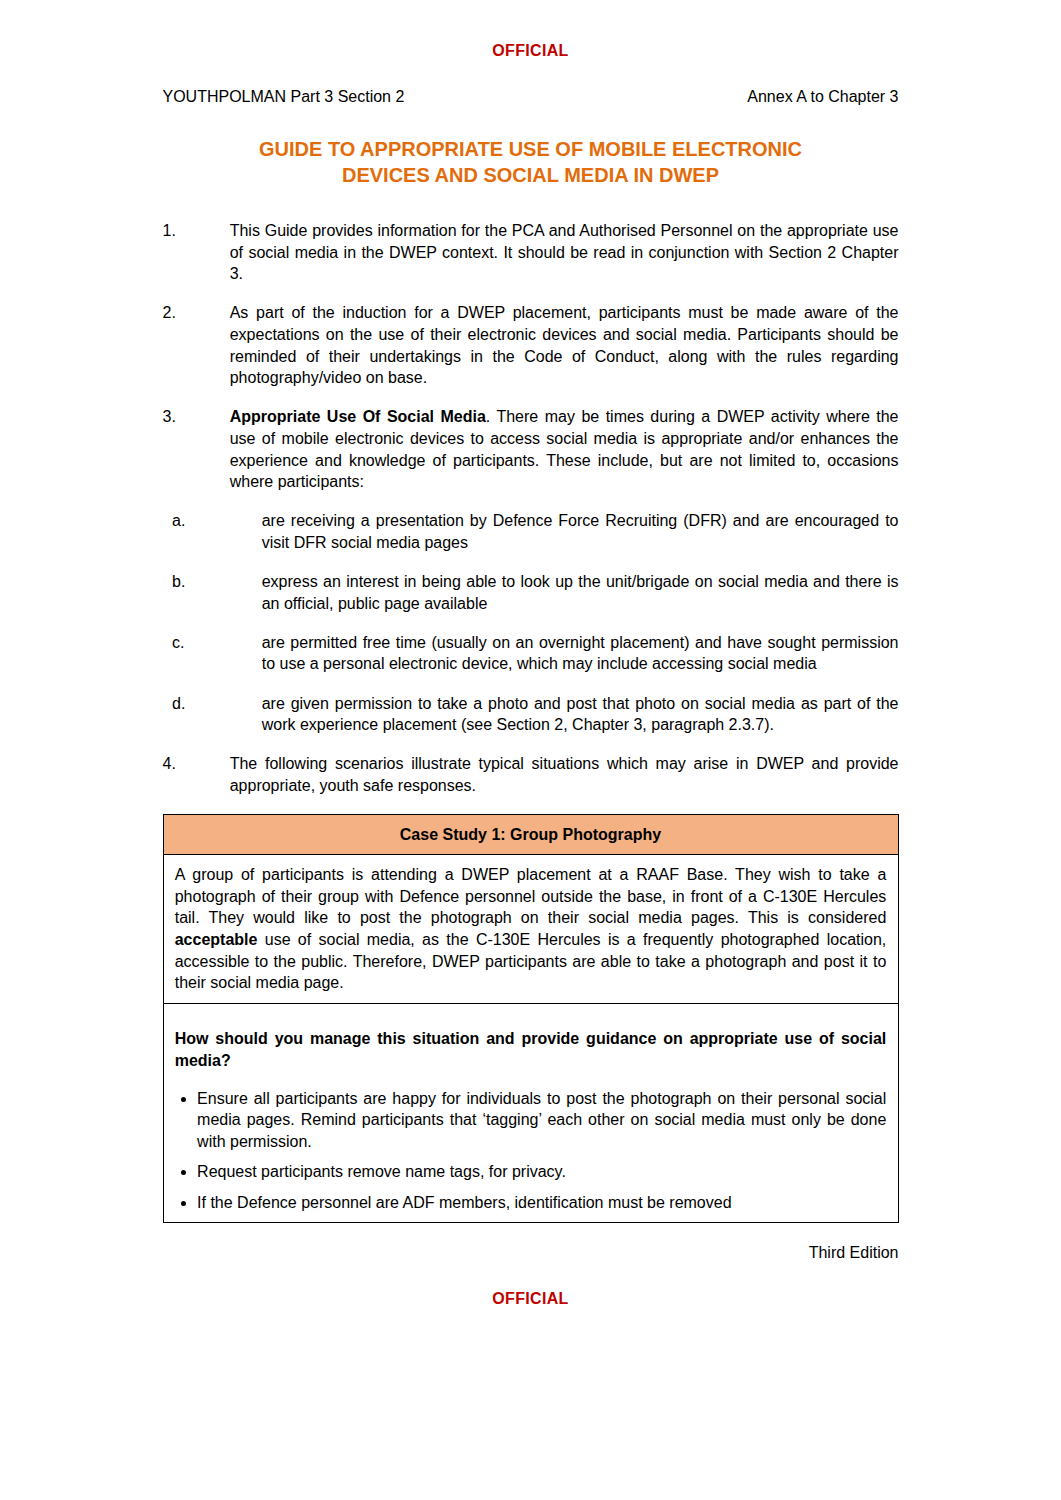OFFICIAL
YOUTHPOLMAN Part 3 Section 2 Annex A to Chapter 3
GUIDE TO APPROPRIATE USE OF MOBILE ELECTRONIC
DEVICES AND SOCIAL MEDIA IN DWEP
1.
This Guide provides information for the PCA and Authorised Personnel on the appropriate use of social media in the DWEP context. It should be read in conjunction with Section 2 Chapter 3.
2.
As part of the induction for a DWEP placement, participants must be made aware of the expectations on the use of their electronic devices and social media. Participants should be reminded of their undertakings in the Code of Conduct, along with the rules regarding photography/video on base.
3.
Appropriate Use Of Social Media. There may be times during a DWEP activity where the use of mobile electronic devices to access social media is appropriate and/or enhances the experience and knowledge of participants. These include, but are not limited to, occasions where participants:
a.
are receiving a presentation by Defence Force Recruiting (DFR) and are encouraged to visit DFR social media pages
b.
express an interest in being able to look up the unit/brigade on social media and there is an official, public page available
c.
are permitted free time (usually on an overnight placement) and have sought permission to use a personal electronic device, which may include accessing social media
d.
are given permission to take a photo and post that photo on social media as part of the work experience placement (see Section 2, Chapter 3, paragraph 2.3.7).
4.
The following scenarios illustrate typical situations which may arise in DWEP and provide appropriate, youth safe responses.
| Case Study 1: Group Photography |
| A group of participants is attending a DWEP placement at a RAAF Base. They wish to take a photograph of their group with Defence personnel outside the base, in front of a C-130E Hercules tail. They would like to post the photograph on their social media pages. This is considered acceptable use of social media, as the C-130E Hercules is a frequently photographed location, accessible to the public. Therefore, DWEP participants are able to take a photograph and post it to their social media page. |
| How should you manage this situation and provide guidance on appropriate use of social media? Ensure all participants are happy for individuals to post the photograph on their personal social media pages. Remind participants that ‘tagging’ each other on social media must only be done with permission. Request participants remove name tags, for privacy. If the Defence personnel are ADF members, identification must be removed |
Third Edition
OFFICIAL